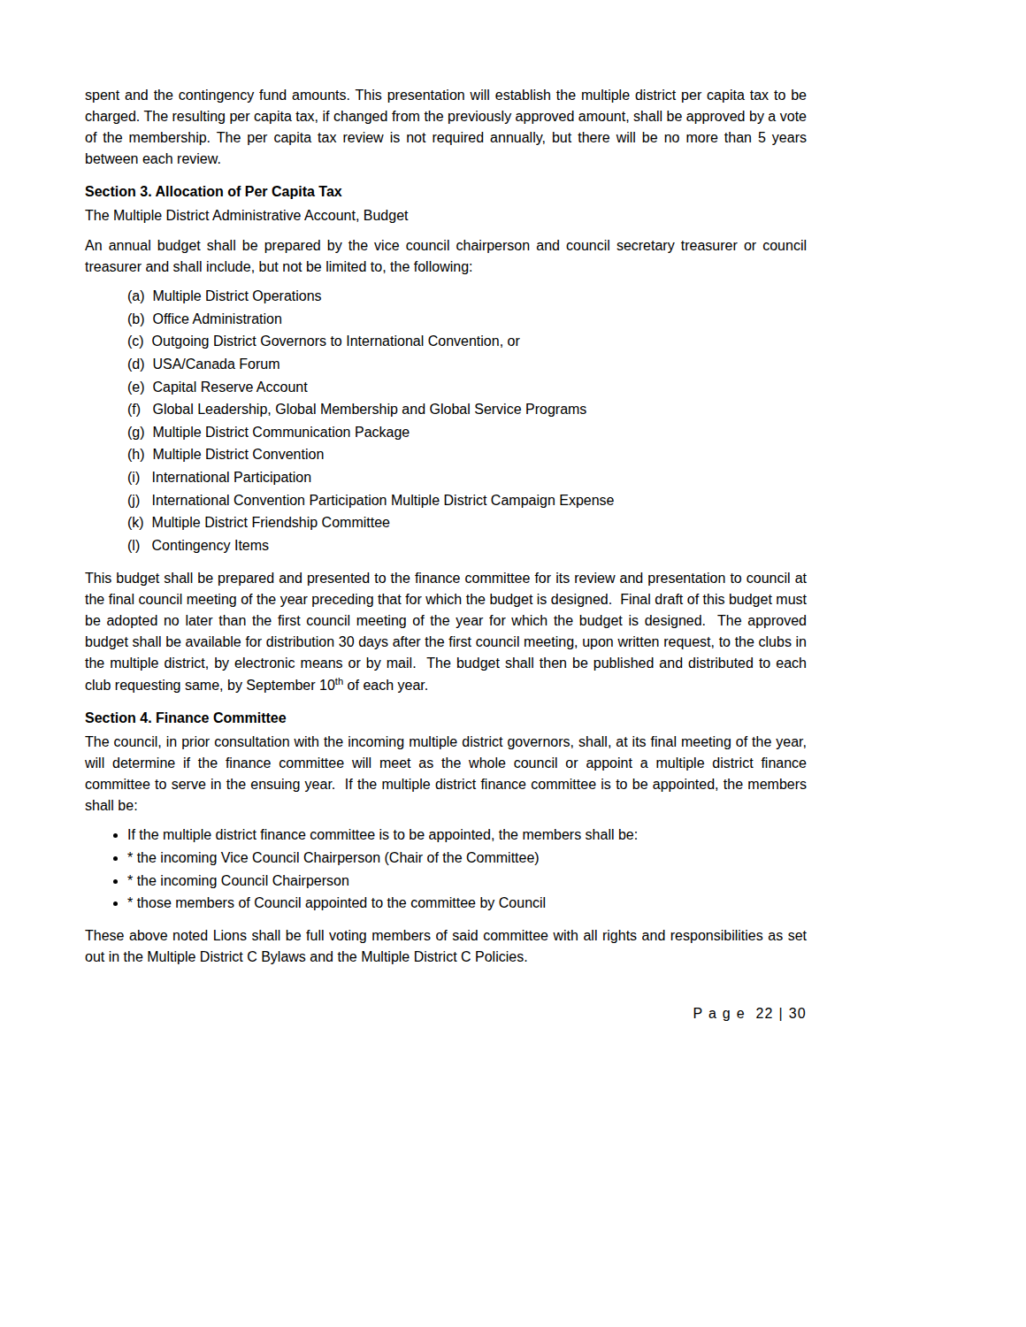spent and the contingency fund amounts. This presentation will establish the multiple district per capita tax to be charged. The resulting per capita tax, if changed from the previously approved amount, shall be approved by a vote of the membership. The per capita tax review is not required annually, but there will be no more than 5 years between each review.
Section 3. Allocation of Per Capita Tax
The Multiple District Administrative Account, Budget
An annual budget shall be prepared by the vice council chairperson and council secretary treasurer or council treasurer and shall include, but not be limited to, the following:
(a) Multiple District Operations
(b) Office Administration
(c) Outgoing District Governors to International Convention, or
(d) USA/Canada Forum
(e) Capital Reserve Account
(f) Global Leadership, Global Membership and Global Service Programs
(g) Multiple District Communication Package
(h) Multiple District Convention
(i) International Participation
(j) International Convention Participation Multiple District Campaign Expense
(k) Multiple District Friendship Committee
(l) Contingency Items
This budget shall be prepared and presented to the finance committee for its review and presentation to council at the final council meeting of the year preceding that for which the budget is designed. Final draft of this budget must be adopted no later than the first council meeting of the year for which the budget is designed. The approved budget shall be available for distribution 30 days after the first council meeting, upon written request, to the clubs in the multiple district, by electronic means or by mail. The budget shall then be published and distributed to each club requesting same, by September 10th of each year.
Section 4. Finance Committee
The council, in prior consultation with the incoming multiple district governors, shall, at its final meeting of the year, will determine if the finance committee will meet as the whole council or appoint a multiple district finance committee to serve in the ensuing year. If the multiple district finance committee is to be appointed, the members shall be:
If the multiple district finance committee is to be appointed, the members shall be:
* the incoming Vice Council Chairperson (Chair of the Committee)
* the incoming Council Chairperson
* those members of Council appointed to the committee by Council
These above noted Lions shall be full voting members of said committee with all rights and responsibilities as set out in the Multiple District C Bylaws and the Multiple District C Policies.
P a g e 22 | 30